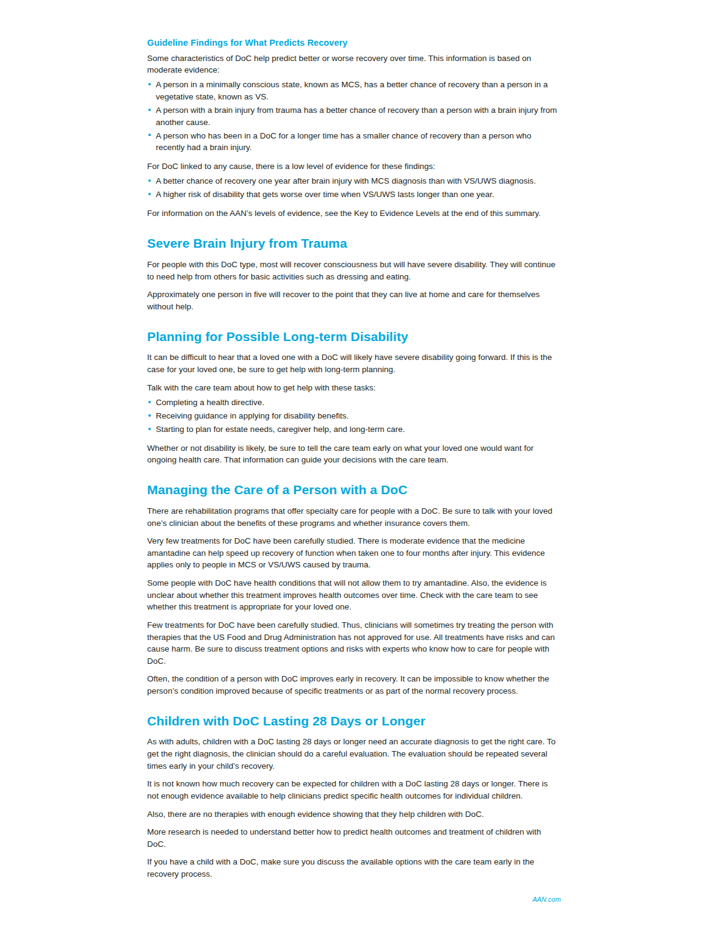Guideline Findings for What Predicts Recovery
Some characteristics of DoC help predict better or worse recovery over time. This information is based on moderate evidence:
A person in a minimally conscious state, known as MCS, has a better chance of recovery than a person in a vegetative state, known as VS.
A person with a brain injury from trauma has a better chance of recovery than a person with a brain injury from another cause.
A person who has been in a DoC for a longer time has a smaller chance of recovery than a person who recently had a brain injury.
For DoC linked to any cause, there is a low level of evidence for these findings:
A better chance of recovery one year after brain injury with MCS diagnosis than with VS/UWS diagnosis.
A higher risk of disability that gets worse over time when VS/UWS lasts longer than one year.
For information on the AAN’s levels of evidence, see the Key to Evidence Levels at the end of this summary.
Severe Brain Injury from Trauma
For people with this DoC type, most will recover consciousness but will have severe disability. They will continue to need help from others for basic activities such as dressing and eating.
Approximately one person in five will recover to the point that they can live at home and care for themselves without help.
Planning for Possible Long-term Disability
It can be difficult to hear that a loved one with a DoC will likely have severe disability going forward. If this is the case for your loved one, be sure to get help with long-term planning.
Talk with the care team about how to get help with these tasks:
Completing a health directive.
Receiving guidance in applying for disability benefits.
Starting to plan for estate needs, caregiver help, and long-term care.
Whether or not disability is likely, be sure to tell the care team early on what your loved one would want for ongoing health care. That information can guide your decisions with the care team.
Managing the Care of a Person with a DoC
There are rehabilitation programs that offer specialty care for people with a DoC. Be sure to talk with your loved one’s clinician about the benefits of these programs and whether insurance covers them.
Very few treatments for DoC have been carefully studied. There is moderate evidence that the medicine amantadine can help speed up recovery of function when taken one to four months after injury. This evidence applies only to people in MCS or VS/UWS caused by trauma.
Some people with DoC have health conditions that will not allow them to try amantadine. Also, the evidence is unclear about whether this treatment improves health outcomes over time. Check with the care team to see whether this treatment is appropriate for your loved one.
Few treatments for DoC have been carefully studied. Thus, clinicians will sometimes try treating the person with therapies that the US Food and Drug Administration has not approved for use. All treatments have risks and can cause harm. Be sure to discuss treatment options and risks with experts who know how to care for people with DoC.
Often, the condition of a person with DoC improves early in recovery. It can be impossible to know whether the person’s condition improved because of specific treatments or as part of the normal recovery process.
Children with DoC Lasting 28 Days or Longer
As with adults, children with a DoC lasting 28 days or longer need an accurate diagnosis to get the right care. To get the right diagnosis, the clinician should do a careful evaluation. The evaluation should be repeated several times early in your child’s recovery.
It is not known how much recovery can be expected for children with a DoC lasting 28 days or longer. There is not enough evidence available to help clinicians predict specific health outcomes for individual children.
Also, there are no therapies with enough evidence showing that they help children with DoC.
More research is needed to understand better how to predict health outcomes and treatment of children with DoC.
If you have a child with a DoC, make sure you discuss the available options with the care team early in the recovery process.
AAN.com